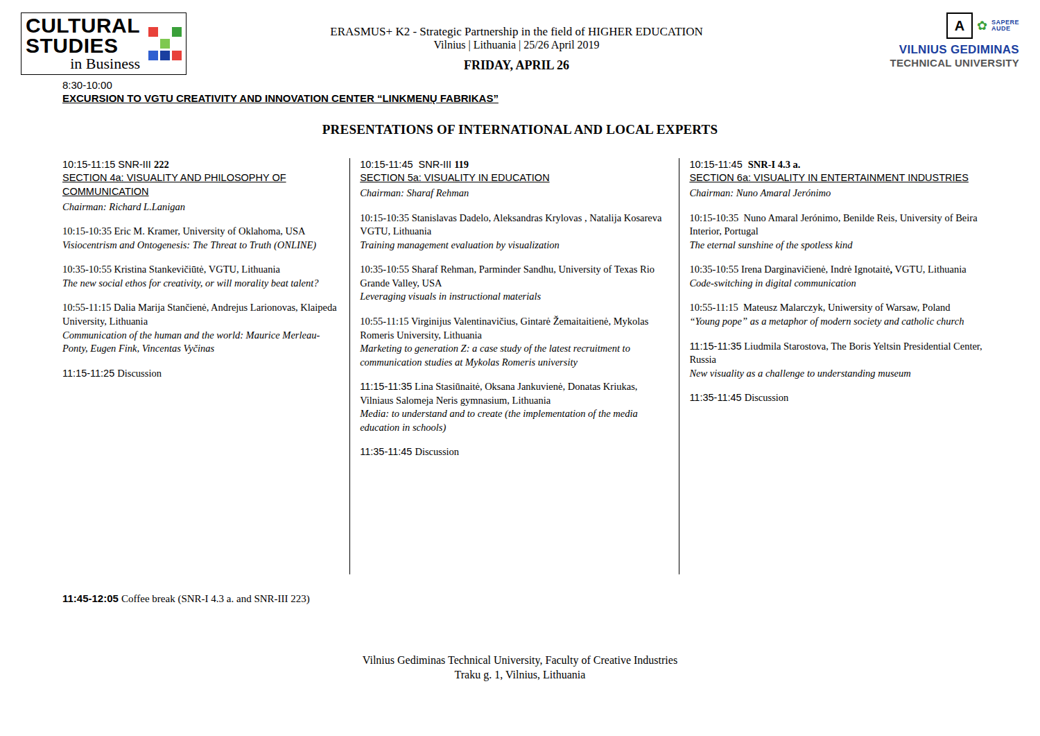CULTURAL
STUDIES in Business
ERASMUS+ K2 - Strategic Partnership in the field of HIGHER EDUCATION
Vilnius | Lithuania | 25/26 April 2019
FRIDAY, APRIL 26
A ✿ SAPERE
AUDE
VILNIUS GEDIMINAS
TECHNICAL UNIVERSITY
8:30-10:00
EXCURSION TO VGTU CREATIVITY AND INNOVATION CENTER “LINKMENŲ FABRIKAS”
PRESENTATIONS OF INTERNATIONAL AND LOCAL EXPERTS
10:15-11:15 SNR-III 222
SECTION 4a: VISUALITY AND PHILOSOPHY OF COMMUNICATION
Chairman: Richard L.Lanigan
10:15-10:35 Eric M. Kramer, University of Oklahoma, USA
Visiocentrism and Ontogenesis: The Threat to Truth (ONLINE)
10:35-10:55 Kristina Stankevičiūtė, VGTU, Lithuania
The new social ethos for creativity, or will morality beat talent?
10:55-11:15 Dalia Marija Stančienė, Andrejus Larionovas, Klaipeda University, Lithuania
Communication of the human and the world: Maurice Merleau-Ponty, Eugen Fink, Vincentas Vyčinas
11:15-11:25 Discussion
10:15-11:45 SNR-III 119
SECTION 5a: VISUALITY IN EDUCATION
Chairman: Sharaf Rehman
10:15-10:35 Stanislavas Dadelo, Aleksandras Krylovas , Natalija Kosareva VGTU, Lithuania
Training management evaluation by visualization
10:35-10:55 Sharaf Rehman, Parminder Sandhu, University of Texas Rio Grande Valley, USA
Leveraging visuals in instructional materials
10:55-11:15 Virginijus Valentinavičius, Gintarė Žemaitaitienė, Mykolas Romeris University, Lithuania
Marketing to generation Z: a case study of the latest recruitment to communication studies at Mykolas Romeris university
11:15-11:35 Lina Stasiūnaitė, Oksana Jankuvienė, Donatas Kriukas, Vilniaus Salomeja Neris gymnasium, Lithuania
Media: to understand and to create (the implementation of the media education in schools)
11:35-11:45 Discussion
10:15-11:45 SNR-I 4.3 a.
SECTION 6a: VISUALITY IN ENTERTAINMENT INDUSTRIES
Chairman: Nuno Amaral Jerónimo
10:15-10:35 Nuno Amaral Jerónimo, Benilde Reis, University of Beira Interior, Portugal
The eternal sunshine of the spotless kind
10:35-10:55 Irena Darginavičienė, Indrė Ignotaitė, VGTU, Lithuania
Code-switching in digital communication
10:55-11:15 Mateusz Malarczyk, Uniwersity of Warsaw, Poland
“Young pope” as a metaphor of modern society and catholic church
11:15-11:35 Liudmila Starostova, The Boris Yeltsin Presidential Center, Russia
New visuality as a challenge to understanding museum
11:35-11:45 Discussion
11:45-12:05 Coffee break (SNR-I 4.3 a. and SNR-III 223)
Vilnius Gediminas Technical University, Faculty of Creative Industries
Traku g. 1, Vilnius, Lithuania